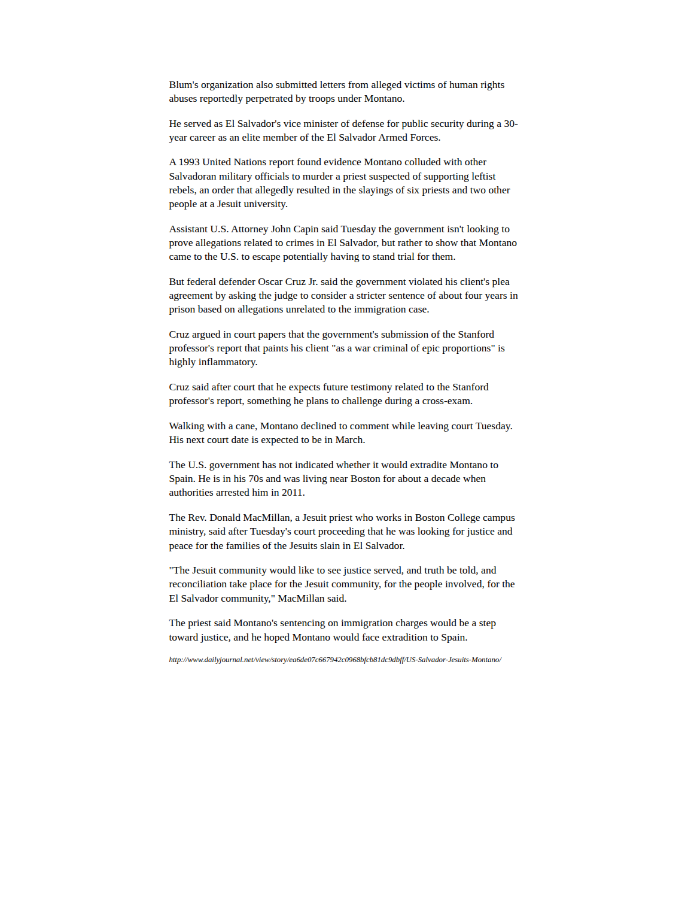Blum's organization also submitted letters from alleged victims of human rights abuses reportedly perpetrated by troops under Montano.
He served as El Salvador's vice minister of defense for public security during a 30-year career as an elite member of the El Salvador Armed Forces.
A 1993 United Nations report found evidence Montano colluded with other Salvadoran military officials to murder a priest suspected of supporting leftist rebels, an order that allegedly resulted in the slayings of six priests and two other people at a Jesuit university.
Assistant U.S. Attorney John Capin said Tuesday the government isn't looking to prove allegations related to crimes in El Salvador, but rather to show that Montano came to the U.S. to escape potentially having to stand trial for them.
But federal defender Oscar Cruz Jr. said the government violated his client's plea agreement by asking the judge to consider a stricter sentence of about four years in prison based on allegations unrelated to the immigration case.
Cruz argued in court papers that the government's submission of the Stanford professor's report that paints his client "as a war criminal of epic proportions" is highly inflammatory.
Cruz said after court that he expects future testimony related to the Stanford professor's report, something he plans to challenge during a cross-exam.
Walking with a cane, Montano declined to comment while leaving court Tuesday. His next court date is expected to be in March.
The U.S. government has not indicated whether it would extradite Montano to Spain. He is in his 70s and was living near Boston for about a decade when authorities arrested him in 2011.
The Rev. Donald MacMillan, a Jesuit priest who works in Boston College campus ministry, said after Tuesday's court proceeding that he was looking for justice and peace for the families of the Jesuits slain in El Salvador.
"The Jesuit community would like to see justice served, and truth be told, and reconciliation take place for the Jesuit community, for the people involved, for the El Salvador community," MacMillan said.
The priest said Montano's sentencing on immigration charges would be a step toward justice, and he hoped Montano would face extradition to Spain.
http://www.dailyjournal.net/view/story/ea6de07c667942c0968bfcb81dc9dbff/US-Salvador-Jesuits-Montano/